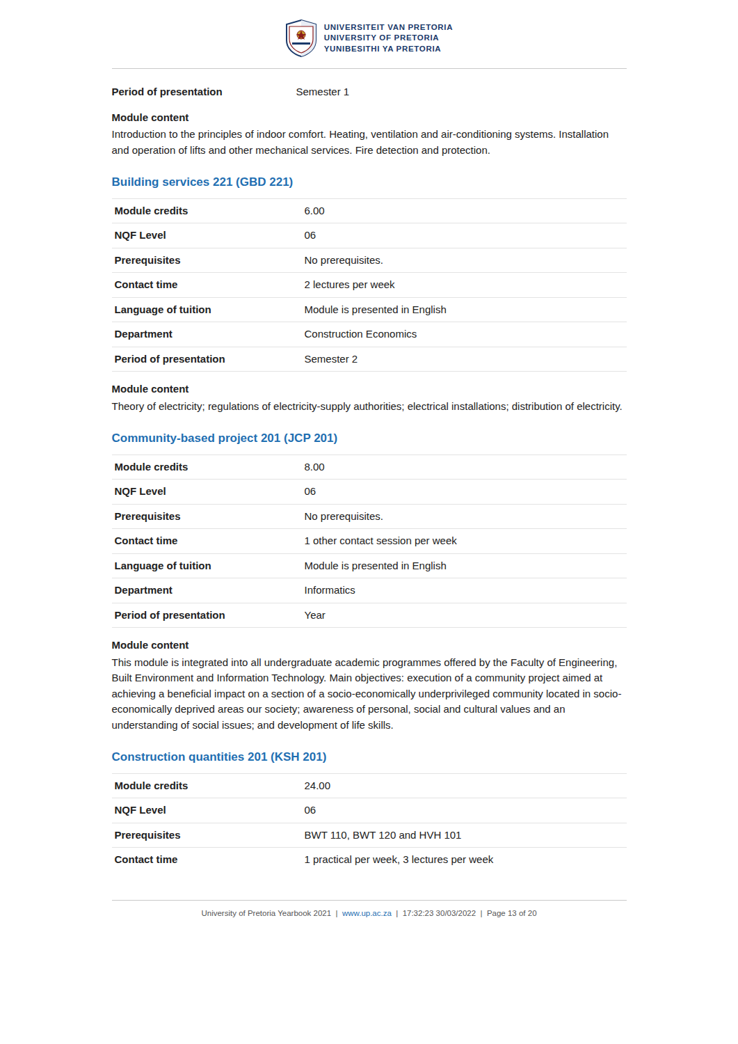UNIVERSITEIT VAN PRETORIA UNIVERSITY OF PRETORIA YUNIBESITHI YA PRETORIA
Period of presentation
Semester 1
Module content
Introduction to the principles of indoor comfort. Heating, ventilation and air-conditioning systems. Installation and operation of lifts and other mechanical services. Fire detection and protection.
Building services 221 (GBD 221)
| Module credits | 6.00 |
| NQF Level | 06 |
| Prerequisites | No prerequisites. |
| Contact time | 2 lectures per week |
| Language of tuition | Module is presented in English |
| Department | Construction Economics |
| Period of presentation | Semester 2 |
Module content
Theory of electricity; regulations of electricity-supply authorities; electrical installations; distribution of electricity.
Community-based project 201 (JCP 201)
| Module credits | 8.00 |
| NQF Level | 06 |
| Prerequisites | No prerequisites. |
| Contact time | 1 other contact session per week |
| Language of tuition | Module is presented in English |
| Department | Informatics |
| Period of presentation | Year |
Module content
This module is integrated into all undergraduate academic programmes offered by the Faculty of Engineering, Built Environment and Information Technology. Main objectives: execution of a community project aimed at achieving a beneficial impact on a section of a socio-economically underprivileged community located in socio-economically deprived areas our society; awareness of personal, social and cultural values and an understanding of social issues; and development of life skills.
Construction quantities 201 (KSH 201)
| Module credits | 24.00 |
| NQF Level | 06 |
| Prerequisites | BWT 110, BWT 120 and HVH 101 |
| Contact time | 1 practical per week, 3 lectures per week |
University of Pretoria Yearbook 2021 | www.up.ac.za | 17:32:23 30/03/2022 | Page 13 of 20